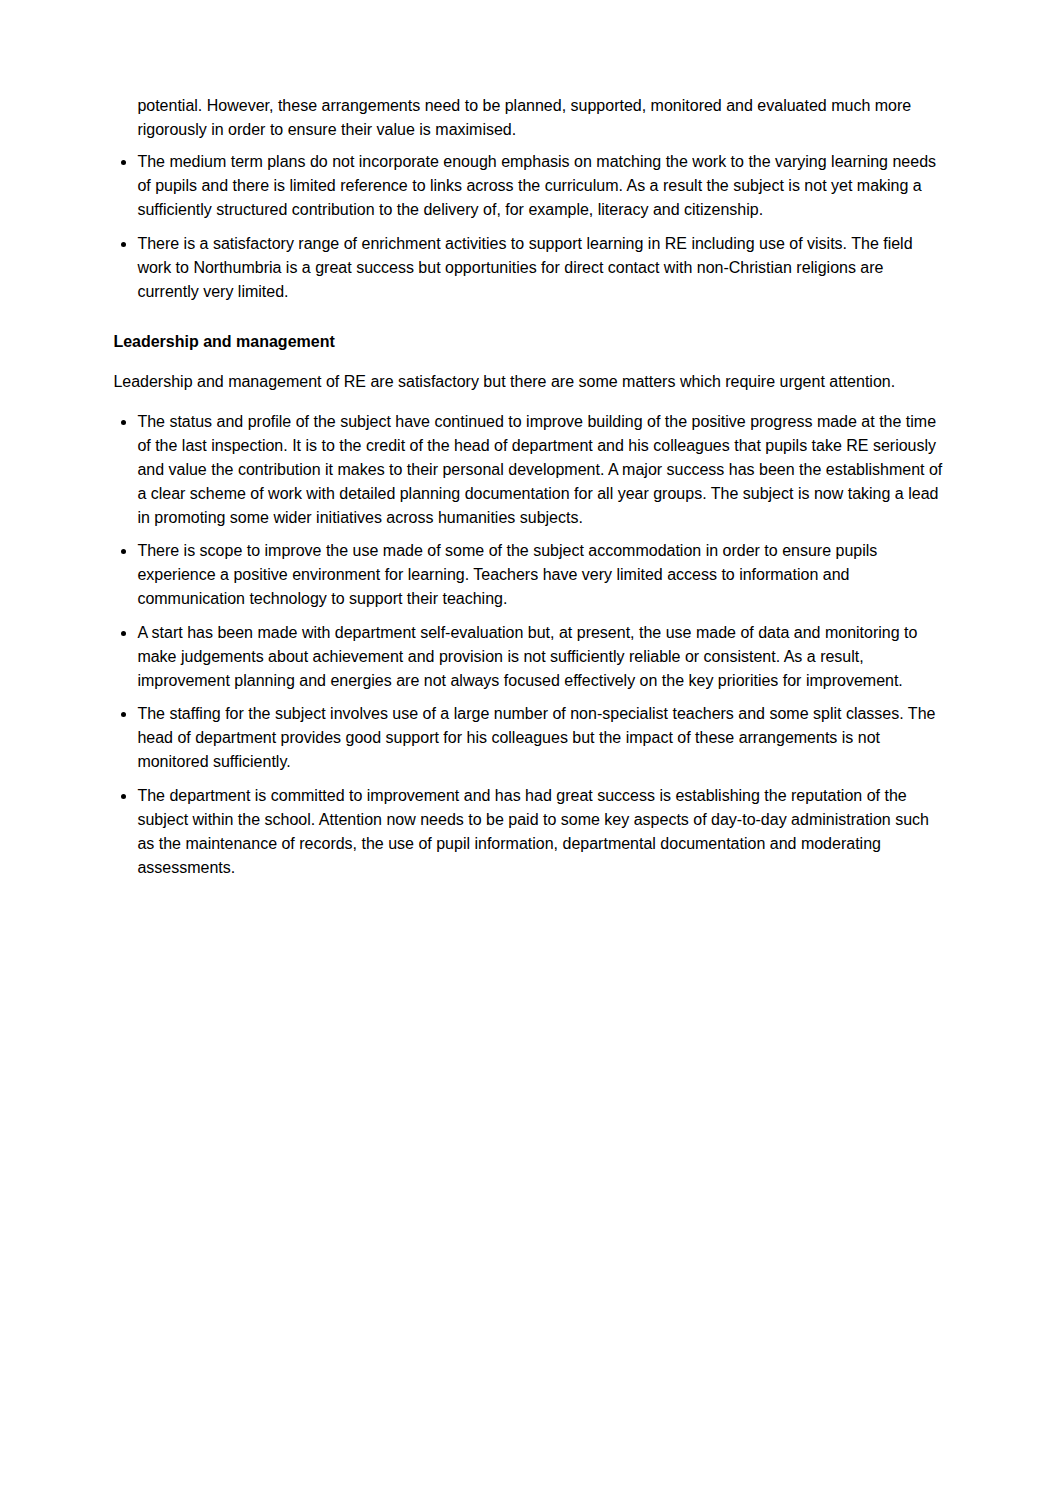potential. However, these arrangements need to be planned, supported, monitored and evaluated much more rigorously in order to ensure their value is maximised.
The medium term plans do not incorporate enough emphasis on matching the work to the varying learning needs of pupils and there is limited reference to links across the curriculum. As a result the subject is not yet making a sufficiently structured contribution to the delivery of, for example, literacy and citizenship.
There is a satisfactory range of enrichment activities to support learning in RE including use of visits. The field work to Northumbria is a great success but opportunities for direct contact with non-Christian religions are currently very limited.
Leadership and management
Leadership and management of RE are satisfactory but there are some matters which require urgent attention.
The status and profile of the subject have continued to improve building of the positive progress made at the time of the last inspection. It is to the credit of the head of department and his colleagues that pupils take RE seriously and value the contribution it makes to their personal development. A major success has been the establishment of a clear scheme of work with detailed planning documentation for all year groups. The subject is now taking a lead in promoting some wider initiatives across humanities subjects.
There is scope to improve the use made of some of the subject accommodation in order to ensure pupils experience a positive environment for learning. Teachers have very limited access to information and communication technology to support their teaching.
A start has been made with department self-evaluation but, at present, the use made of data and monitoring to make judgements about achievement and provision is not sufficiently reliable or consistent. As a result, improvement planning and energies are not always focused effectively on the key priorities for improvement.
The staffing for the subject involves use of a large number of non-specialist teachers and some split classes. The head of department provides good support for his colleagues but the impact of these arrangements is not monitored sufficiently.
The department is committed to improvement and has had great success is establishing the reputation of the subject within the school. Attention now needs to be paid to some key aspects of day-to-day administration such as the maintenance of records, the use of pupil information, departmental documentation and moderating assessments.